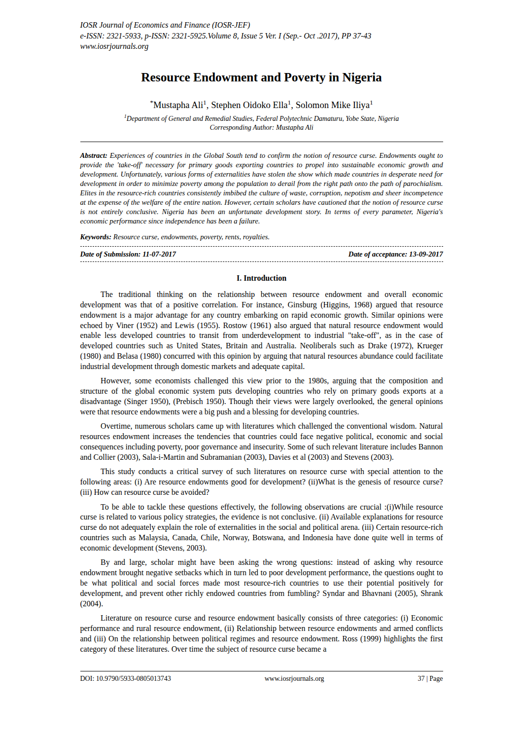IOSR Journal of Economics and Finance (IOSR-JEF)
e-ISSN: 2321-5933, p-ISSN: 2321-5925.Volume 8, Issue 5 Ver. I (Sep.- Oct .2017), PP 37-43
www.iosrjournals.org
Resource Endowment and Poverty in Nigeria
*Mustapha Ali1, Stephen Oidoko Ella1, Solomon Mike Iliya1
1Department of General and Remedial Studies, Federal Polytechnic Damaturu, Yobe State, Nigeria
Corresponding Author: Mustapha Ali
Abstract: Experiences of countries in the Global South tend to confirm the notion of resource curse. Endowments ought to provide the 'take-off' necessary for primary goods exporting countries to propel into sustainable economic growth and development. Unfortunately, various forms of externalities have stolen the show which made countries in desperate need for development in order to minimize poverty among the population to derail from the right path onto the path of parochialism. Elites in the resource-rich countries consistently imbibed the culture of waste, corruption, nepotism and sheer incompetence at the expense of the welfare of the entire nation. However, certain scholars have cautioned that the notion of resource curse is not entirely conclusive. Nigeria has been an unfortunate development story. In terms of every parameter, Nigeria's economic performance since independence has been a failure.
Keywords: Resource curse, endowments, poverty, rents, royalties.
Date of Submission: 11-07-2017 Date of acceptance: 13-09-2017
I. Introduction
The traditional thinking on the relationship between resource endowment and overall economic development was that of a positive correlation. For instance, Ginsburg (Higgins, 1968) argued that resource endowment is a major advantage for any country embarking on rapid economic growth. Similar opinions were echoed by Viner (1952) and Lewis (1955). Rostow (1961) also argued that natural resource endowment would enable less developed countries to transit from underdevelopment to industrial "take-off", as in the case of developed countries such as United States, Britain and Australia. Neoliberals such as Drake (1972), Krueger (1980) and Belasa (1980) concurred with this opinion by arguing that natural resources abundance could facilitate industrial development through domestic markets and adequate capital.
However, some economists challenged this view prior to the 1980s, arguing that the composition and structure of the global economic system puts developing countries who rely on primary goods exports at a disadvantage (Singer 1950), (Prebisch 1950). Though their views were largely overlooked, the general opinions were that resource endowments were a big push and a blessing for developing countries.
Overtime, numerous scholars came up with literatures which challenged the conventional wisdom. Natural resources endowment increases the tendencies that countries could face negative political, economic and social consequences including poverty, poor governance and insecurity. Some of such relevant literature includes Bannon and Collier (2003), Sala-i-Martin and Subramanian (2003), Davies et al (2003) and Stevens (2003).
This study conducts a critical survey of such literatures on resource curse with special attention to the following areas: (i) Are resource endowments good for development? (ii)What is the genesis of resource curse? (iii) How can resource curse be avoided?
To be able to tackle these questions effectively, the following observations are crucial :(i)While resource curse is related to various policy strategies, the evidence is not conclusive. (ii) Available explanations for resource curse do not adequately explain the role of externalities in the social and political arena. (iii) Certain resource-rich countries such as Malaysia, Canada, Chile, Norway, Botswana, and Indonesia have done quite well in terms of economic development (Stevens, 2003).
By and large, scholar might have been asking the wrong questions: instead of asking why resource endowment brought negative setbacks which in turn led to poor development performance, the questions ought to be what political and social forces made most resource-rich countries to use their potential positively for development, and prevent other richly endowed countries from fumbling? Syndar and Bhavnani (2005), Shrank (2004).
Literature on resource curse and resource endowment basically consists of three categories: (i) Economic performance and rural resource endowment, (ii) Relationship between resource endowments and armed conflicts and (iii) On the relationship between political regimes and resource endowment. Ross (1999) highlights the first category of these literatures. Over time the subject of resource curse became a
DOI: 10.9790/5933-0805013743 www.iosrjournals.org 37 | Page